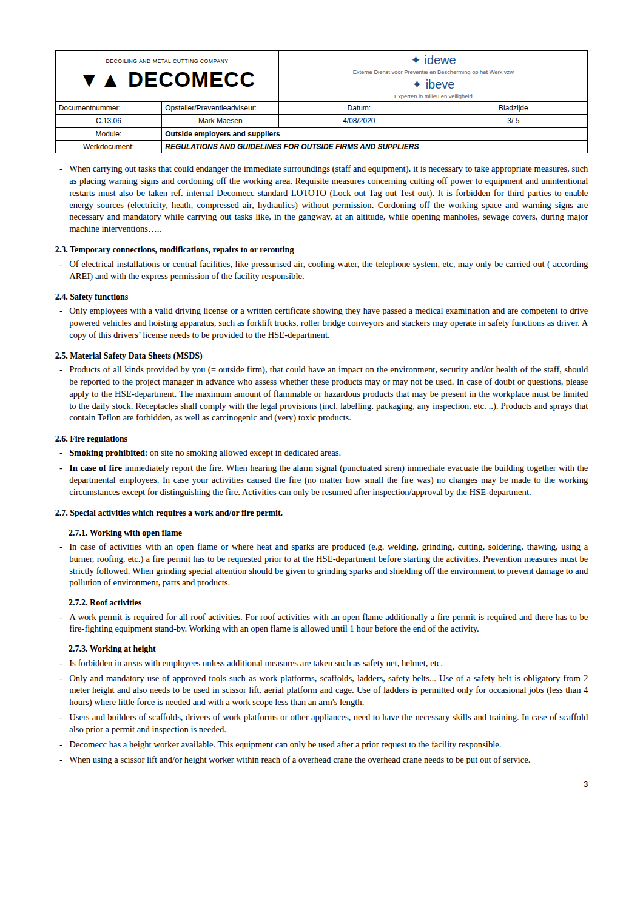| DECOILING AND METAL CUTTING COMPANY ▼▲ DECOMECC | ✦ idewe Externe Dienst voor Preventie en Bescherming op het Werk vzw ✦ ibeve Experten in milieu en veiligheid |
| Documentnummer: | Opsteller/Preventieadviseur: | Datum: | Bladzijde |
| C.13.06 | Mark Maesen | 4/08/2020 | 3/ 5 |
| Module: | Outside employers and suppliers |
| Werkdocument: | REGULATIONS AND GUIDELINES FOR OUTSIDE FIRMS AND SUPPLIERS |
When carrying out tasks that could endanger the immediate surroundings (staff and equipment), it is necessary to take appropriate measures, such as placing warning signs and cordoning off the working area. Requisite measures concerning cutting off power to equipment and unintentional restarts must also be taken ref. internal Decomecc standard LOTOTO (Lock out Tag out Test out). It is forbidden for third parties to enable energy sources (electricity, heath, compressed air, hydraulics) without permission. Cordoning off the working space and warning signs are necessary and mandatory while carrying out tasks like, in the gangway, at an altitude, while opening manholes, sewage covers, during major machine interventions…..
2.3. Temporary connections, modifications, repairs to or rerouting
Of electrical installations or central facilities, like pressurised air, cooling-water, the telephone system, etc, may only be carried out ( according AREI) and with the express permission of the facility responsible.
2.4. Safety functions
Only employees with a valid driving license or a written certificate showing they have passed a medical examination and are competent to drive powered vehicles and hoisting apparatus, such as forklift trucks, roller bridge conveyors and stackers may operate in safety functions as driver. A copy of this drivers’ license needs to be provided to the HSE-department.
2.5. Material Safety Data Sheets (MSDS)
Products of all kinds provided by you (= outside firm), that could have an impact on the environment, security and/or health of the staff, should be reported to the project manager in advance who assess whether these products may or may not be used. In case of doubt or questions, please apply to the HSE-department. The maximum amount of flammable or hazardous products that may be present in the workplace must be limited to the daily stock. Receptacles shall comply with the legal provisions (incl. labelling, packaging, any inspection, etc. ..). Products and sprays that contain Teflon are forbidden, as well as carcinogenic and (very) toxic products.
2.6. Fire regulations
Smoking prohibited: on site no smoking allowed except in dedicated areas.
In case of fire immediately report the fire. When hearing the alarm signal (punctuated siren) immediate evacuate the building together with the departmental employees. In case your activities caused the fire (no matter how small the fire was) no changes may be made to the working circumstances except for distinguishing the fire. Activities can only be resumed after inspection/approval by the HSE-department.
2.7. Special activities which requires a work and/or fire permit.
2.7.1. Working with open flame
In case of activities with an open flame or where heat and sparks are produced (e.g. welding, grinding, cutting, soldering, thawing, using a burner, roofing, etc.) a fire permit has to be requested prior to at the HSE-department before starting the activities. Prevention measures must be strictly followed. When grinding special attention should be given to grinding sparks and shielding off the environment to prevent damage to and pollution of environment, parts and products.
2.7.2. Roof activities
A work permit is required for all roof activities. For roof activities with an open flame additionally a fire permit is required and there has to be fire-fighting equipment stand-by. Working with an open flame is allowed until 1 hour before the end of the activity.
2.7.3. Working at height
Is forbidden in areas with employees unless additional measures are taken such as safety net, helmet, etc.
Only and mandatory use of approved tools such as work platforms, scaffolds, ladders, safety belts... Use of a safety belt is obligatory from 2 meter height and also needs to be used in scissor lift, aerial platform and cage. Use of ladders is permitted only for occasional jobs (less than 4 hours) where little force is needed and with a work scope less than an arm's length.
Users and builders of scaffolds, drivers of work platforms or other appliances, need to have the necessary skills and training. In case of scaffold also prior a permit and inspection is needed.
Decomecc has a height worker available. This equipment can only be used after a prior request to the facility responsible.
When using a scissor lift and/or height worker within reach of a overhead crane the overhead crane needs to be put out of service.
3